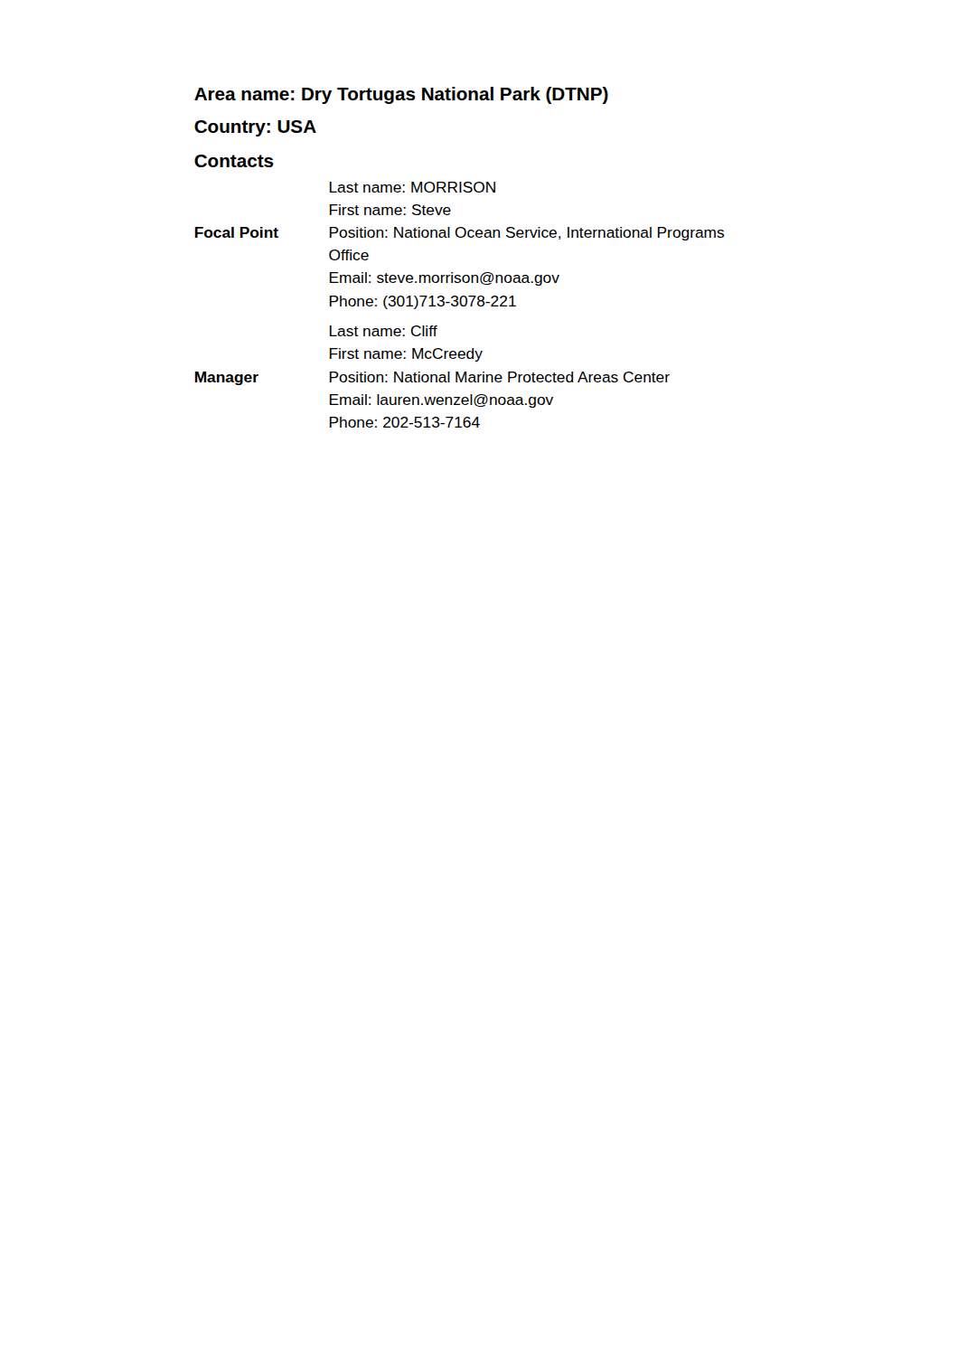Area name: Dry Tortugas National Park (DTNP)
Country: USA
Contacts
| | Last name: MORRISON First name: Steve |
| Focal Point | Position: National Ocean Service, International Programs Office Email: steve.morrison@noaa.gov Phone: (301)713-3078-221 |
| | Last name: Cliff First name: McCreedy |
| Manager | Position: National Marine Protected Areas Center Email: lauren.wenzel@noaa.gov Phone: 202-513-7164 |